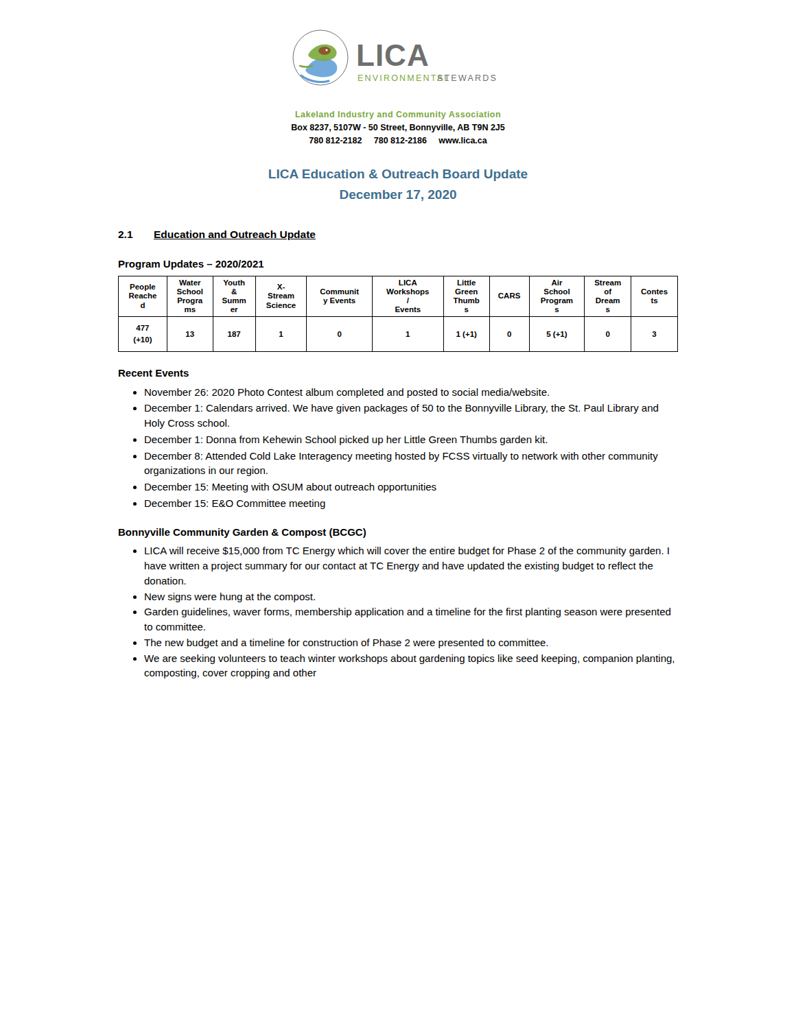LICA ENVIRONMENTAL STEWARDS
Lakeland Industry and Community Association
Box 8237, 5107W - 50 Street, Bonnyville, AB T9N 2J5
780 812-2182 780 812-2186 www.lica.ca
LICA Education & Outreach Board Update
December 17, 2020
2.1 Education and Outreach Update
Program Updates – 2020/2021
| People Reache d | Water School Progra ms | Youth & Summ er | X- Stream Science | Communit y Events | LICA Workshops / Events | Little Green Thumb s | CARS | Air School Program s | Stream of Dream s | Contes ts |
| --- | --- | --- | --- | --- | --- | --- | --- | --- | --- | --- |
| 477 (+10) | 13 | 187 | 1 | 0 | 1 | 1 (+1) | 0 | 5 (+1) | 0 | 3 |
Recent Events
November 26: 2020 Photo Contest album completed and posted to social media/website.
December 1: Calendars arrived. We have given packages of 50 to the Bonnyville Library, the St. Paul Library and Holy Cross school.
December 1: Donna from Kehewin School picked up her Little Green Thumbs garden kit.
December 8: Attended Cold Lake Interagency meeting hosted by FCSS virtually to network with other community organizations in our region.
December 15: Meeting with OSUM about outreach opportunities
December 15: E&O Committee meeting
Bonnyville Community Garden & Compost (BCGC)
LICA will receive $15,000 from TC Energy which will cover the entire budget for Phase 2 of the community garden. I have written a project summary for our contact at TC Energy and have updated the existing budget to reflect the donation.
New signs were hung at the compost.
Garden guidelines, waver forms, membership application and a timeline for the first planting season were presented to committee.
The new budget and a timeline for construction of Phase 2 were presented to committee.
We are seeking volunteers to teach winter workshops about gardening topics like seed keeping, companion planting, composting, cover cropping and other